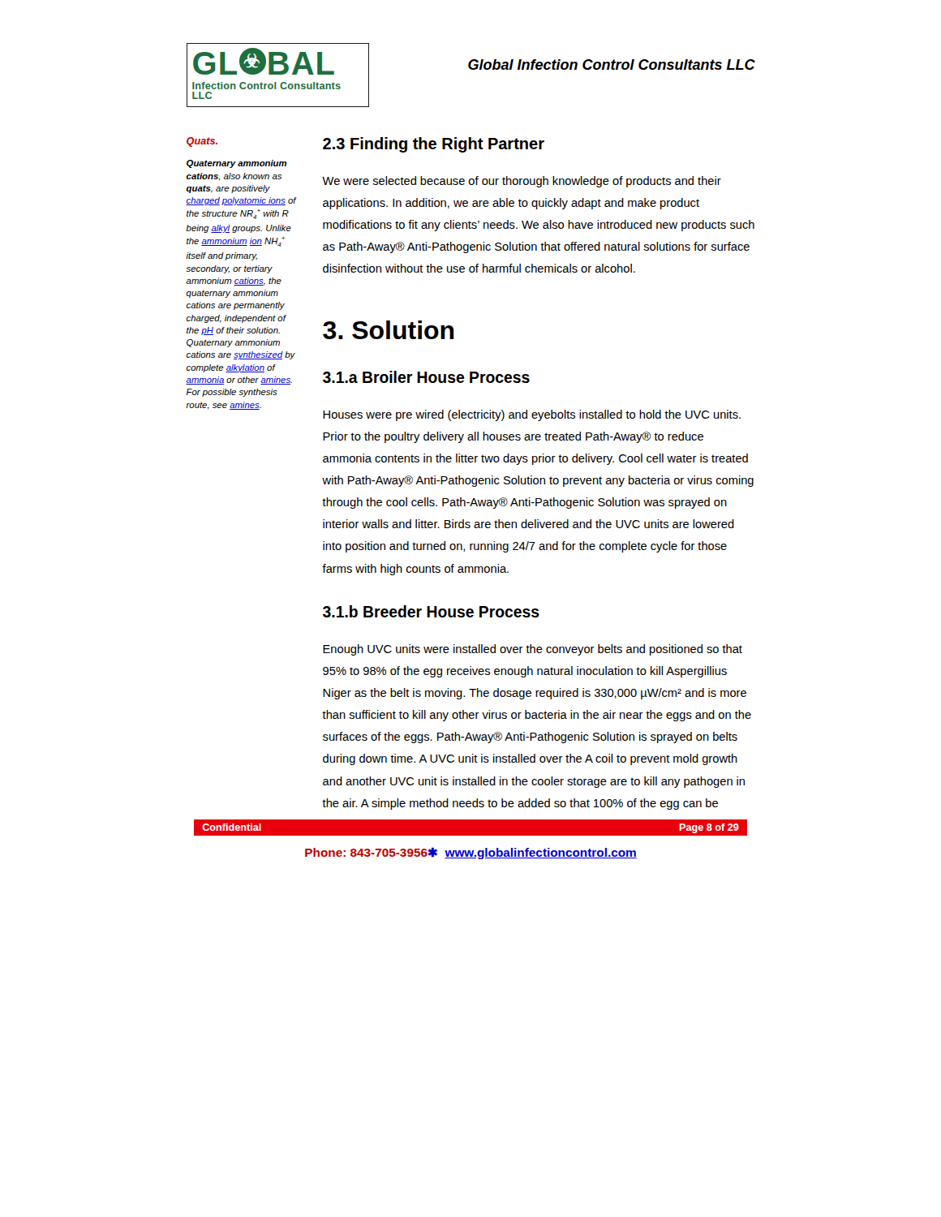GL☣BAL
Infection Control Consultants LLC
Global Infection Control Consultants LLC
Quats.
Quaternary ammonium cations, also known as quats, are positively charged polyatomic ions of the structure NR4+ with R being alkyl groups. Unlike the ammonium ion NH4+ itself and primary, secondary, or tertiary ammonium cations, the quaternary ammonium cations are permanently charged, independent of the pH of their solution. Quaternary ammonium cations are synthesized by complete alkylation of ammonia or other amines. For possible synthesis route, see amines.
2.3 Finding the Right Partner
We were selected because of our thorough knowledge of products and their applications. In addition, we are able to quickly adapt and make product modifications to fit any clients’ needs. We also have introduced new products such as Path-Away® Anti-Pathogenic Solution that offered natural solutions for surface disinfection without the use of harmful chemicals or alcohol.
3. Solution
3.1.a Broiler House Process
Houses were pre wired (electricity) and eyebolts installed to hold the UVC units. Prior to the poultry delivery all houses are treated Path-Away® to reduce ammonia contents in the litter two days prior to delivery. Cool cell water is treated with Path-Away® Anti-Pathogenic Solution to prevent any bacteria or virus coming through the cool cells. Path-Away® Anti-Pathogenic Solution was sprayed on interior walls and litter. Birds are then delivered and the UVC units are lowered into position and turned on, running 24/7 and for the complete cycle for those farms with high counts of ammonia.
3.1.b Breeder House Process
Enough UVC units were installed over the conveyor belts and positioned so that 95% to 98% of the egg receives enough natural inoculation to kill Aspergillius Niger as the belt is moving. The dosage required is 330,000 µW/cm² and is more than sufficient to kill any other virus or bacteria in the air near the eggs and on the surfaces of the eggs. Path-Away® Anti-Pathogenic Solution is sprayed on belts during down time. A UVC unit is installed over the A coil to prevent mold growth and another UVC unit is installed in the cooler storage are to kill any pathogen in the air. A simple method needs to be added so that 100% of the egg can be exposed and the appropriate amount of natural inoculation received.
Confidential Page 8 of 29
Phone: 843-705-3956✱ www.globalinfectioncontrol.com